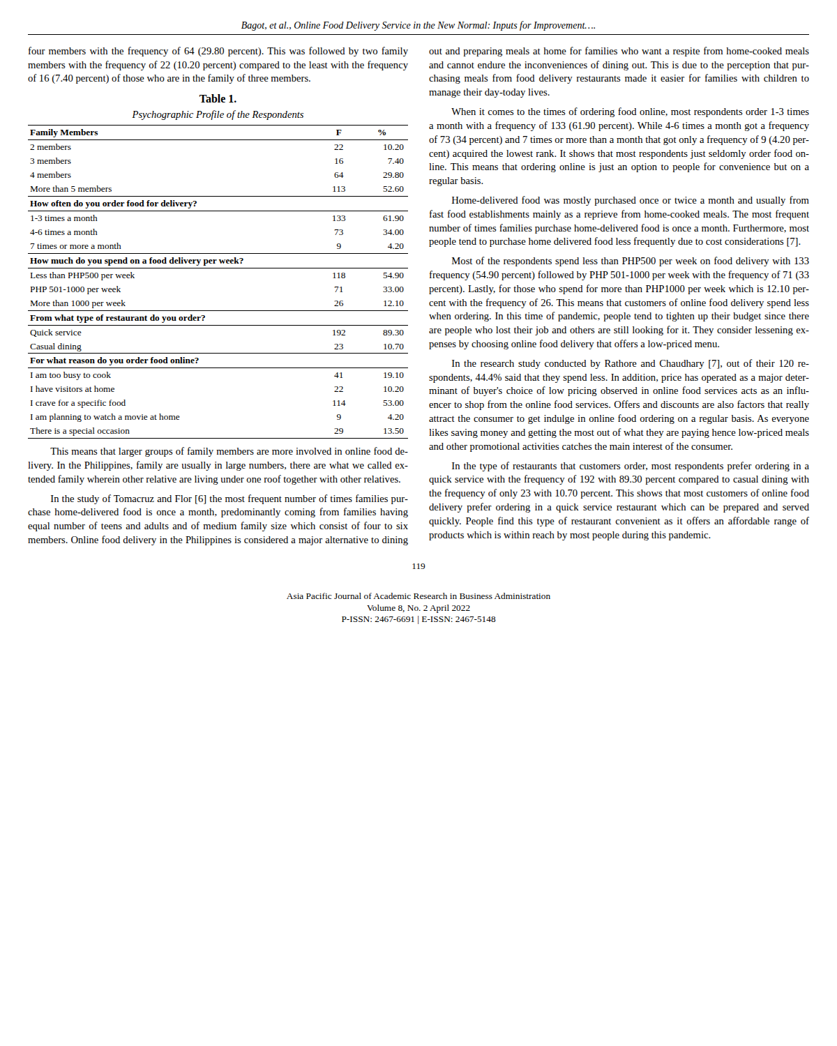Bagot, et al., Online Food Delivery Service in the New Normal: Inputs for Improvement….
four members with the frequency of 64 (29.80 percent). This was followed by two family members with the frequency of 22 (10.20 percent) compared to the least with the frequency of 16 (7.40 percent) of those who are in the family of three members.
Table 1.
Psychographic Profile of the Respondents
| Family Members | F | % |
| --- | --- | --- |
| 2 members | 22 | 10.20 |
| 3 members | 16 | 7.40 |
| 4 members | 64 | 29.80 |
| More than 5 members | 113 | 52.60 |
| How often do you order food for delivery? |
| 1-3 times a month | 133 | 61.90 |
| 4-6 times a month | 73 | 34.00 |
| 7 times or more a month | 9 | 4.20 |
| How much do you spend on a food delivery per week? |
| Less than PHP500 per week | 118 | 54.90 |
| PHP 501-1000 per week | 71 | 33.00 |
| More than 1000 per week | 26 | 12.10 |
| From what type of restaurant do you order? |
| Quick service | 192 | 89.30 |
| Casual dining | 23 | 10.70 |
| For what reason do you order food online? |
| I am too busy to cook | 41 | 19.10 |
| I have visitors at home | 22 | 10.20 |
| I crave for a specific food | 114 | 53.00 |
| I am planning to watch a movie at home | 9 | 4.20 |
| There is a special occasion | 29 | 13.50 |
This means that larger groups of family members are more involved in online food delivery. In the Philippines, family are usually in large numbers, there are what we called extended family wherein other relative are living under one roof together with other relatives.
In the study of Tomacruz and Flor [6] the most frequent number of times families purchase home-delivered food is once a month, predominantly coming from families having equal number of teens and adults and of medium family size which consist of four to six members. Online food delivery in the Philippines is considered a major alternative to dining out and preparing meals at home for families who want a respite from home-cooked meals and cannot endure the inconveniences of dining out. This is due to the perception that purchasing meals from food delivery restaurants made it easier for families with children to manage their day-today lives.
When it comes to the times of ordering food online, most respondents order 1-3 times a month with a frequency of 133 (61.90 percent). While 4-6 times a month got a frequency of 73 (34 percent) and 7 times or more than a month that got only a frequency of 9 (4.20 percent) acquired the lowest rank. It shows that most respondents just seldomly order food online. This means that ordering online is just an option to people for convenience but on a regular basis.
Home-delivered food was mostly purchased once or twice a month and usually from fast food establishments mainly as a reprieve from home-cooked meals. The most frequent number of times families purchase home-delivered food is once a month. Furthermore, most people tend to purchase home delivered food less frequently due to cost considerations [7].
Most of the respondents spend less than PHP500 per week on food delivery with 133 frequency (54.90 percent) followed by PHP 501-1000 per week with the frequency of 71 (33 percent). Lastly, for those who spend for more than PHP1000 per week which is 12.10 percent with the frequency of 26. This means that customers of online food delivery spend less when ordering. In this time of pandemic, people tend to tighten up their budget since there are people who lost their job and others are still looking for it. They consider lessening expenses by choosing online food delivery that offers a low-priced menu.
In the research study conducted by Rathore and Chaudhary [7], out of their 120 respondents, 44.4% said that they spend less. In addition, price has operated as a major determinant of buyer's choice of low pricing observed in online food services acts as an influencer to shop from the online food services. Offers and discounts are also factors that really attract the consumer to get indulge in online food ordering on a regular basis. As everyone likes saving money and getting the most out of what they are paying hence low-priced meals and other promotional activities catches the main interest of the consumer.
In the type of restaurants that customers order, most respondents prefer ordering in a quick service with the frequency of 192 with 89.30 percent compared to casual dining with the frequency of only 23 with 10.70 percent. This shows that most customers of online food delivery prefer ordering in a quick service restaurant which can be prepared and served quickly. People find this type of restaurant convenient as it offers an affordable range of products which is within reach by most people during this pandemic.
119
Asia Pacific Journal of Academic Research in Business Administration
Volume 8, No. 2 April 2022
P-ISSN: 2467-6691 | E-ISSN: 2467-5148